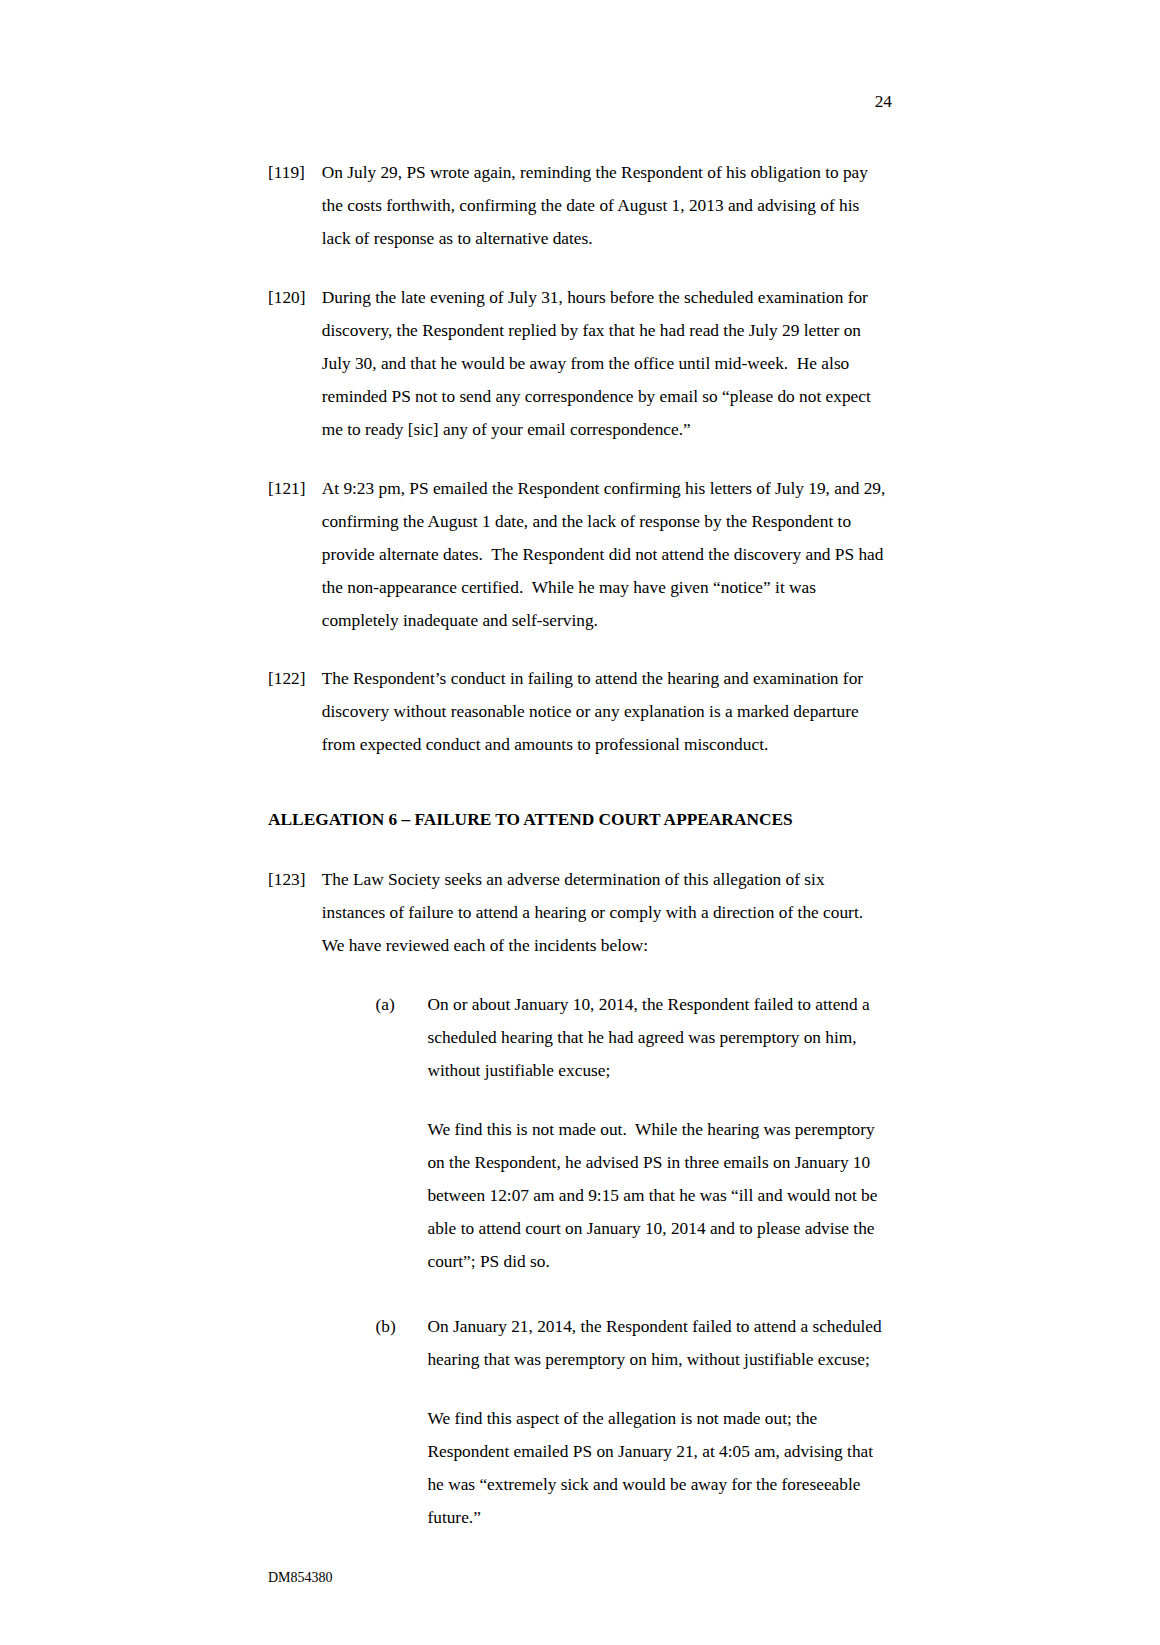24
[119]
On July 29, PS wrote again, reminding the Respondent of his obligation to pay the costs forthwith, confirming the date of August 1, 2013 and advising of his lack of response as to alternative dates.
[120]
During the late evening of July 31, hours before the scheduled examination for discovery, the Respondent replied by fax that he had read the July 29 letter on July 30, and that he would be away from the office until mid-week. He also reminded PS not to send any correspondence by email so “please do not expect me to ready [sic] any of your email correspondence.”
[121]
At 9:23 pm, PS emailed the Respondent confirming his letters of July 19, and 29, confirming the August 1 date, and the lack of response by the Respondent to provide alternate dates. The Respondent did not attend the discovery and PS had the non-appearance certified. While he may have given “notice” it was completely inadequate and self-serving.
[122]
The Respondent’s conduct in failing to attend the hearing and examination for discovery without reasonable notice or any explanation is a marked departure from expected conduct and amounts to professional misconduct.
ALLEGATION 6 – FAILURE TO ATTEND COURT APPEARANCES
[123]
The Law Society seeks an adverse determination of this allegation of six instances of failure to attend a hearing or comply with a direction of the court. We have reviewed each of the incidents below:
(a)
On or about January 10, 2014, the Respondent failed to attend a scheduled hearing that he had agreed was peremptory on him, without justifiable excuse;
We find this is not made out. While the hearing was peremptory on the Respondent, he advised PS in three emails on January 10 between 12:07 am and 9:15 am that he was “ill and would not be able to attend court on January 10, 2014 and to please advise the court”; PS did so.
(b)
On January 21, 2014, the Respondent failed to attend a scheduled hearing that was peremptory on him, without justifiable excuse;
We find this aspect of the allegation is not made out; the Respondent emailed PS on January 21, at 4:05 am, advising that he was “extremely sick and would be away for the foreseeable future.”
DM854380